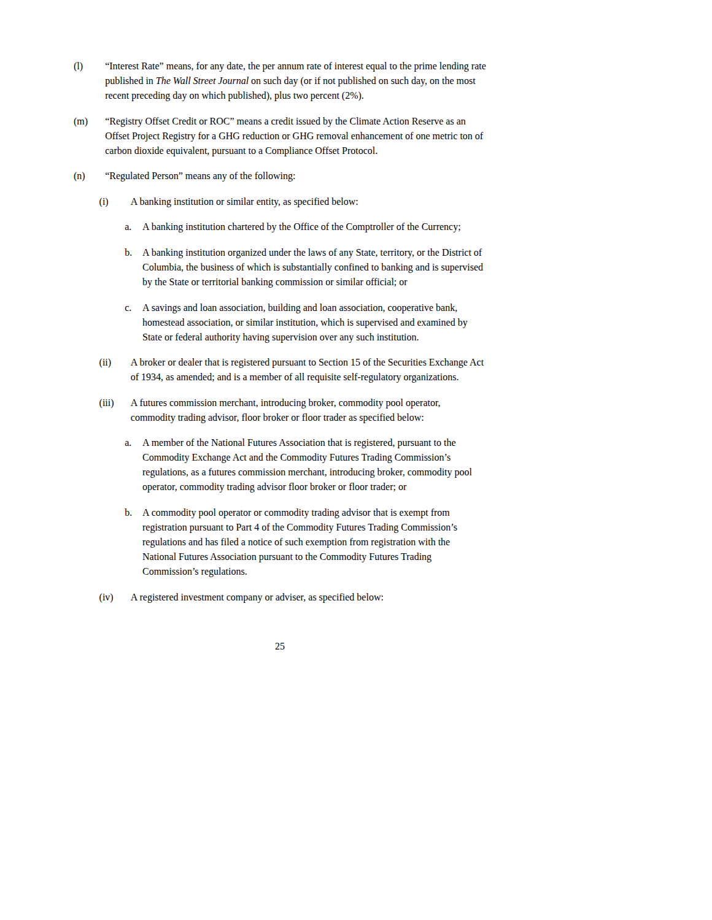(l)
“Interest Rate” means, for any date, the per annum rate of interest equal to the prime lending rate published in The Wall Street Journal on such day (or if not published on such day, on the most recent preceding day on which published), plus two percent (2%).
(m)
“Registry Offset Credit or ROC” means a credit issued by the Climate Action Reserve as an Offset Project Registry for a GHG reduction or GHG removal enhancement of one metric ton of carbon dioxide equivalent, pursuant to a Compliance Offset Protocol.
(n)
“Regulated Person” means any of the following:
(i)
A banking institution or similar entity, as specified below:
a.
A banking institution chartered by the Office of the Comptroller of the Currency;
b.
A banking institution organized under the laws of any State, territory, or the District of Columbia, the business of which is substantially confined to banking and is supervised by the State or territorial banking commission or similar official; or
c.
A savings and loan association, building and loan association, cooperative bank, homestead association, or similar institution, which is supervised and examined by State or federal authority having supervision over any such institution.
(ii)
A broker or dealer that is registered pursuant to Section 15 of the Securities Exchange Act of 1934, as amended; and is a member of all requisite self-regulatory organizations.
(iii)
A futures commission merchant, introducing broker, commodity pool operator, commodity trading advisor, floor broker or floor trader as specified below:
a.
A member of the National Futures Association that is registered, pursuant to the Commodity Exchange Act and the Commodity Futures Trading Commission’s regulations, as a futures commission merchant, introducing broker, commodity pool operator, commodity trading advisor floor broker or floor trader; or
b.
A commodity pool operator or commodity trading advisor that is exempt from registration pursuant to Part 4 of the Commodity Futures Trading Commission’s regulations and has filed a notice of such exemption from registration with the National Futures Association pursuant to the Commodity Futures Trading Commission’s regulations.
(iv)
A registered investment company or adviser, as specified below:
25